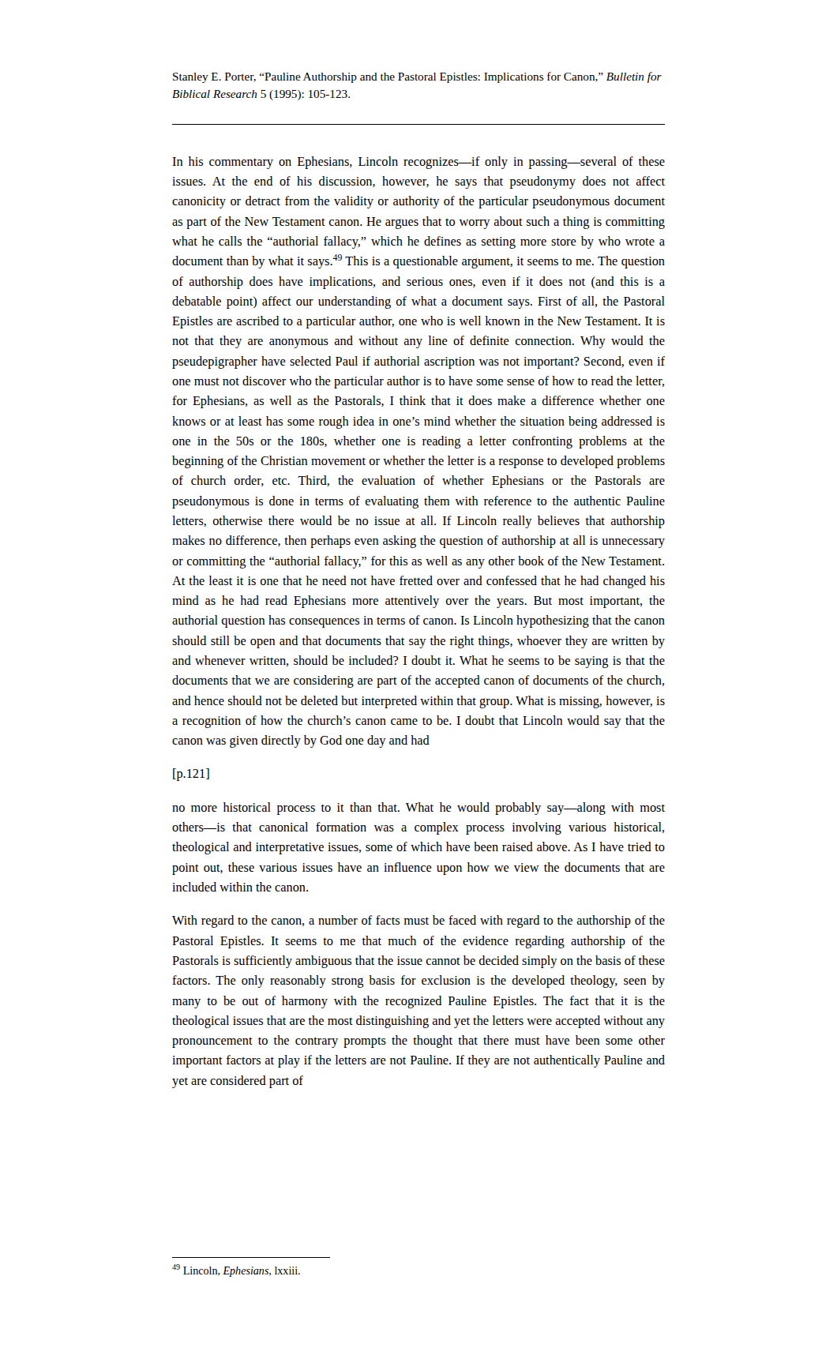Stanley E. Porter, “Pauline Authorship and the Pastoral Epistles: Implications for Canon,” Bulletin for Biblical Research 5 (1995): 105-123.
In his commentary on Ephesians, Lincoln recognizes―if only in passing―several of these issues. At the end of his discussion, however, he says that pseudonymy does not affect canonicity or detract from the validity or authority of the particular pseudonymous document as part of the New Testament canon. He argues that to worry about such a thing is committing what he calls the “authorial fallacy,” which he defines as setting more store by who wrote a document than by what it says.49 This is a questionable argument, it seems to me. The question of authorship does have implications, and serious ones, even if it does not (and this is a debatable point) affect our understanding of what a document says. First of all, the Pastoral Epistles are ascribed to a particular author, one who is well known in the New Testament. It is not that they are anonymous and without any line of definite connection. Why would the pseudepigrapher have selected Paul if authorial ascription was not important? Second, even if one must not discover who the particular author is to have some sense of how to read the letter, for Ephesians, as well as the Pastorals, I think that it does make a difference whether one knows or at least has some rough idea in one’s mind whether the situation being addressed is one in the 50s or the 180s, whether one is reading a letter confronting problems at the beginning of the Christian movement or whether the letter is a response to developed problems of church order, etc. Third, the evaluation of whether Ephesians or the Pastorals are pseudonymous is done in terms of evaluating them with reference to the authentic Pauline letters, otherwise there would be no issue at all. If Lincoln really believes that authorship makes no difference, then perhaps even asking the question of authorship at all is unnecessary or committing the “authorial fallacy,” for this as well as any other book of the New Testament. At the least it is one that he need not have fretted over and confessed that he had changed his mind as he had read Ephesians more attentively over the years. But most important, the authorial question has consequences in terms of canon. Is Lincoln hypothesizing that the canon should still be open and that documents that say the right things, whoever they are written by and whenever written, should be included? I doubt it. What he seems to be saying is that the documents that we are considering are part of the accepted canon of documents of the church, and hence should not be deleted but interpreted within that group. What is missing, however, is a recognition of how the church’s canon came to be. I doubt that Lincoln would say that the canon was given directly by God one day and had
[p.121]
no more historical process to it than that. What he would probably say―along with most others―is that canonical formation was a complex process involving various historical, theological and interpretative issues, some of which have been raised above. As I have tried to point out, these various issues have an influence upon how we view the documents that are included within the canon.
With regard to the canon, a number of facts must be faced with regard to the authorship of the Pastoral Epistles. It seems to me that much of the evidence regarding authorship of the Pastorals is sufficiently ambiguous that the issue cannot be decided simply on the basis of these factors. The only reasonably strong basis for exclusion is the developed theology, seen by many to be out of harmony with the recognized Pauline Epistles. The fact that it is the theological issues that are the most distinguishing and yet the letters were accepted without any pronouncement to the contrary prompts the thought that there must have been some other important factors at play if the letters are not Pauline. If they are not authentically Pauline and yet are considered part of
49 Lincoln, Ephesians, lxxiii.